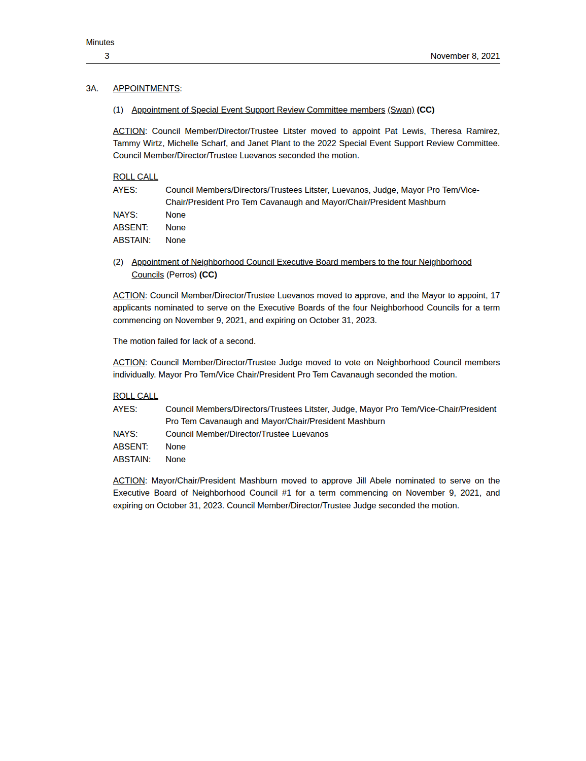Minutes
3
November 8, 2021
3A.
APPOINTMENTS:
(1)
Appointment of Special Event Support Review Committee members (Swan) (CC)
ACTION: Council Member/Director/Trustee Litster moved to appoint Pat Lewis, Theresa Ramirez, Tammy Wirtz, Michelle Scharf, and Janet Plant to the 2022 Special Event Support Review Committee. Council Member/Director/Trustee Luevanos seconded the motion.
ROLL CALL
| AYES: | Council Members/Directors/Trustees Litster, Luevanos, Judge, Mayor Pro Tem/Vice-Chair/President Pro Tem Cavanaugh and Mayor/Chair/President Mashburn |
| NAYS: | None |
| ABSENT: | None |
| ABSTAIN: | None |
(2)
Appointment of Neighborhood Council Executive Board members to the four Neighborhood Councils (Perros) (CC)
ACTION: Council Member/Director/Trustee Luevanos moved to approve, and the Mayor to appoint, 17 applicants nominated to serve on the Executive Boards of the four Neighborhood Councils for a term commencing on November 9, 2021, and expiring on October 31, 2023.
The motion failed for lack of a second.
ACTION: Council Member/Director/Trustee Judge moved to vote on Neighborhood Council members individually. Mayor Pro Tem/Vice Chair/President Pro Tem Cavanaugh seconded the motion.
ROLL CALL
| AYES: | Council Members/Directors/Trustees Litster, Judge, Mayor Pro Tem/Vice-Chair/President Pro Tem Cavanaugh and Mayor/Chair/President Mashburn |
| NAYS: | Council Member/Director/Trustee Luevanos |
| ABSENT: | None |
| ABSTAIN: | None |
ACTION: Mayor/Chair/President Mashburn moved to approve Jill Abele nominated to serve on the Executive Board of Neighborhood Council #1 for a term commencing on November 9, 2021, and expiring on October 31, 2023. Council Member/Director/Trustee Judge seconded the motion.